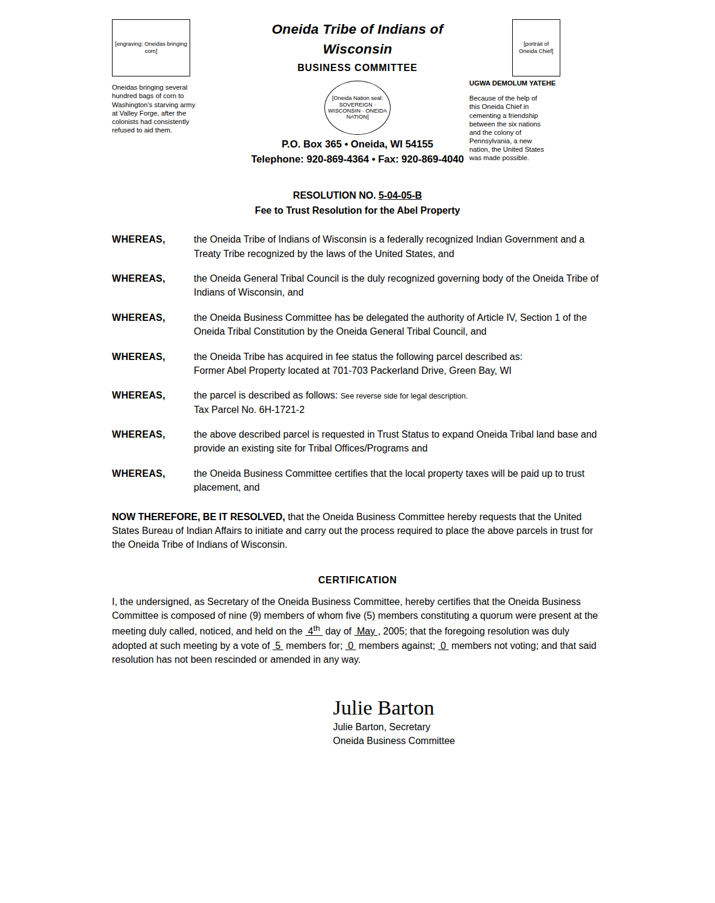[engraving: Oneidas bringing corn]
Oneidas bringing several
hundred bags of corn to
Washington's starving army
at Valley Forge, after the
colonists had consistently
refused to aid them.
Oneida Tribe of Indians of Wisconsin
BUSINESS COMMITTEE
[Oneida Nation seal: SOVEREIGN · WISCONSIN · ONEIDA NATION]
P.O. Box 365 • Oneida, WI 54155
Telephone: 920-869-4364 • Fax: 920-869-4040
[portrait of Oneida Chief]
UGWA DEMOLUM YATEHE
Because of the help of
this Oneida Chief in
cementing a friendship
between the six nations
and the colony of
Pennsylvania, a new
nation, the United States
was made possible.
RESOLUTION NO. 5-04-05-B
Fee to Trust Resolution for the Abel Property
WHEREAS,
the Oneida Tribe of Indians of Wisconsin is a federally recognized Indian Government and a Treaty Tribe recognized by the laws of the United States, and
WHEREAS,
the Oneida General Tribal Council is the duly recognized governing body of the Oneida Tribe of Indians of Wisconsin, and
WHEREAS,
the Oneida Business Committee has be delegated the authority of Article IV, Section 1 of the Oneida Tribal Constitution by the Oneida General Tribal Council, and
WHEREAS,
the Oneida Tribe has acquired in fee status the following parcel described as:
Former Abel Property located at 701-703 Packerland Drive, Green Bay, WI
WHEREAS,
the parcel is described as follows: See reverse side for legal description.
Tax Parcel No. 6H-1721-2
WHEREAS,
the above described parcel is requested in Trust Status to expand Oneida Tribal land base and provide an existing site for Tribal Offices/Programs and
WHEREAS,
the Oneida Business Committee certifies that the local property taxes will be paid up to trust placement, and
NOW THEREFORE, BE IT RESOLVED, that the Oneida Business Committee hereby requests that the United States Bureau of Indian Affairs to initiate and carry out the process required to place the above parcels in trust for the Oneida Tribe of Indians of Wisconsin.
CERTIFICATION
I, the undersigned, as Secretary of the Oneida Business Committee, hereby certifies that the Oneida Business Committee is composed of nine (9) members of whom five (5) members constituting a quorum were present at the meeting duly called, noticed, and held on the 4th day of May , 2005; that the foregoing resolution was duly adopted at such meeting by a vote of 5 members for; 0 members against; 0 members not voting; and that said resolution has not been rescinded or amended in any way.
Julie Barton
Julie Barton, Secretary
Oneida Business Committee